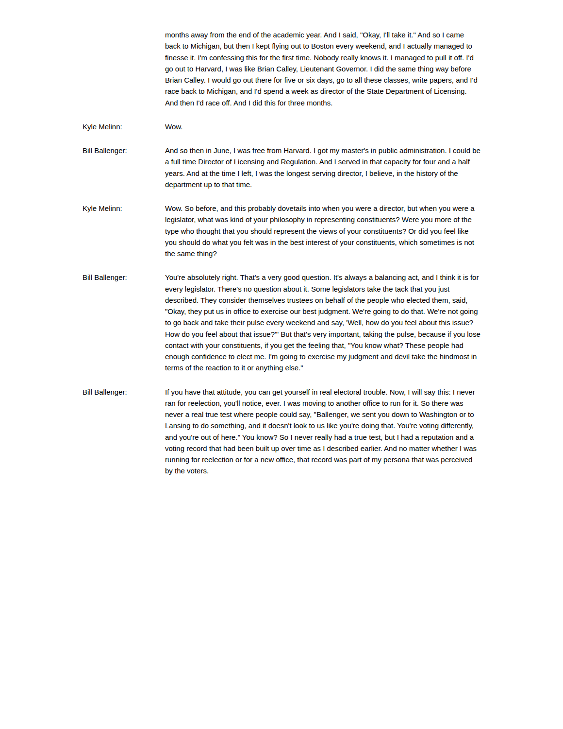months away from the end of the academic year. And I said, "Okay, I'll take it." And so I came back to Michigan, but then I kept flying out to Boston every weekend, and I actually managed to finesse it. I'm confessing this for the first time. Nobody really knows it. I managed to pull it off. I'd go out to Harvard, I was like Brian Calley, Lieutenant Governor. I did the same thing way before Brian Calley. I would go out there for five or six days, go to all these classes, write papers, and I'd race back to Michigan, and I'd spend a week as director of the State Department of Licensing. And then I'd race off. And I did this for three months.
Kyle Melinn:
Wow.
Bill Ballenger:
And so then in June, I was free from Harvard. I got my master's in public administration. I could be a full time Director of Licensing and Regulation. And I served in that capacity for four and a half years. And at the time I left, I was the longest serving director, I believe, in the history of the department up to that time.
Kyle Melinn:
Wow. So before, and this probably dovetails into when you were a director, but when you were a legislator, what was kind of your philosophy in representing constituents? Were you more of the type who thought that you should represent the views of your constituents? Or did you feel like you should do what you felt was in the best interest of your constituents, which sometimes is not the same thing?
Bill Ballenger:
You're absolutely right. That's a very good question. It's always a balancing act, and I think it is for every legislator. There's no question about it. Some legislators take the tack that you just described. They consider themselves trustees on behalf of the people who elected them, said, "Okay, they put us in office to exercise our best judgment. We're going to do that. We're not going to go back and take their pulse every weekend and say, 'Well, how do you feel about this issue? How do you feel about that issue?'" But that's very important, taking the pulse, because if you lose contact with your constituents, if you get the feeling that, "You know what? These people had enough confidence to elect me. I'm going to exercise my judgment and devil take the hindmost in terms of the reaction to it or anything else."
Bill Ballenger:
If you have that attitude, you can get yourself in real electoral trouble. Now, I will say this: I never ran for reelection, you'll notice, ever. I was moving to another office to run for it. So there was never a real true test where people could say, "Ballenger, we sent you down to Washington or to Lansing to do something, and it doesn't look to us like you're doing that. You're voting differently, and you're out of here." You know? So I never really had a true test, but I had a reputation and a voting record that had been built up over time as I described earlier. And no matter whether I was running for reelection or for a new office, that record was part of my persona that was perceived by the voters.